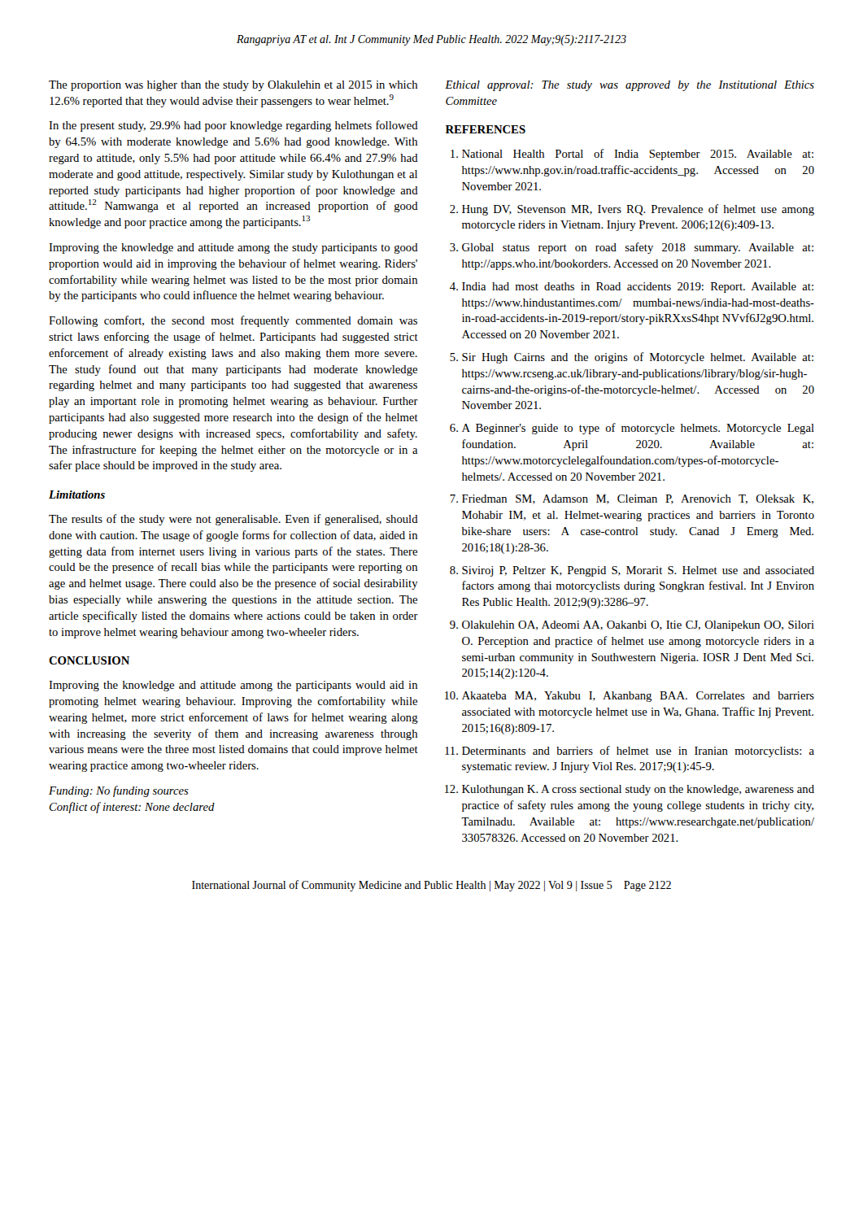Rangapriya AT et al. Int J Community Med Public Health. 2022 May;9(5):2117-2123
The proportion was higher than the study by Olakulehin et al 2015 in which 12.6% reported that they would advise their passengers to wear helmet.9
In the present study, 29.9% had poor knowledge regarding helmets followed by 64.5% with moderate knowledge and 5.6% had good knowledge. With regard to attitude, only 5.5% had poor attitude while 66.4% and 27.9% had moderate and good attitude, respectively. Similar study by Kulothungan et al reported study participants had higher proportion of poor knowledge and attitude.12 Namwanga et al reported an increased proportion of good knowledge and poor practice among the participants.13
Improving the knowledge and attitude among the study participants to good proportion would aid in improving the behaviour of helmet wearing. Riders' comfortability while wearing helmet was listed to be the most prior domain by the participants who could influence the helmet wearing behaviour.
Following comfort, the second most frequently commented domain was strict laws enforcing the usage of helmet. Participants had suggested strict enforcement of already existing laws and also making them more severe. The study found out that many participants had moderate knowledge regarding helmet and many participants too had suggested that awareness play an important role in promoting helmet wearing as behaviour. Further participants had also suggested more research into the design of the helmet producing newer designs with increased specs, comfortability and safety. The infrastructure for keeping the helmet either on the motorcycle or in a safer place should be improved in the study area.
Limitations
The results of the study were not generalisable. Even if generalised, should done with caution. The usage of google forms for collection of data, aided in getting data from internet users living in various parts of the states. There could be the presence of recall bias while the participants were reporting on age and helmet usage. There could also be the presence of social desirability bias especially while answering the questions in the attitude section. The article specifically listed the domains where actions could be taken in order to improve helmet wearing behaviour among two-wheeler riders.
CONCLUSION
Improving the knowledge and attitude among the participants would aid in promoting helmet wearing behaviour. Improving the comfortability while wearing helmet, more strict enforcement of laws for helmet wearing along with increasing the severity of them and increasing awareness through various means were the three most listed domains that could improve helmet wearing practice among two-wheeler riders.
Funding: No funding sources
Conflict of interest: None declared
Ethical approval: The study was approved by the Institutional Ethics Committee
REFERENCES
National Health Portal of India September 2015. Available at: https://www.nhp.gov.in/road.traffic-accidents_pg. Accessed on 20 November 2021.
Hung DV, Stevenson MR, Ivers RQ. Prevalence of helmet use among motorcycle riders in Vietnam. Injury Prevent. 2006;12(6):409-13.
Global status report on road safety 2018 summary. Available at: http://apps.who.int/bookorders. Accessed on 20 November 2021.
India had most deaths in Road accidents 2019: Report. Available at: https://www.hindustantimes.com/ mumbai-news/india-had-most-deaths-in-road-accidents-in-2019-report/story-pikRXxsS4hpt NVvf6J2g9O.html. Accessed on 20 November 2021.
Sir Hugh Cairns and the origins of Motorcycle helmet. Available at: https://www.rcseng.ac.uk/library-and-publications/library/blog/sir-hugh-cairns-and-the-origins-of-the-motorcycle-helmet/. Accessed on 20 November 2021.
A Beginner's guide to type of motorcycle helmets. Motorcycle Legal foundation. April 2020. Available at: https://www.motorcyclelegalfoundation.com/types-of-motorcycle-helmets/. Accessed on 20 November 2021.
Friedman SM, Adamson M, Cleiman P, Arenovich T, Oleksak K, Mohabir IM, et al. Helmet-wearing practices and barriers in Toronto bike-share users: A case-control study. Canad J Emerg Med. 2016;18(1):28-36.
Siviroj P, Peltzer K, Pengpid S, Morarit S. Helmet use and associated factors among thai motorcyclists during Songkran festival. Int J Environ Res Public Health. 2012;9(9):3286–97.
Olakulehin OA, Adeomi AA, Oakanbi O, Itie CJ, Olanipekun OO, Silori O. Perception and practice of helmet use among motorcycle riders in a semi-urban community in Southwestern Nigeria. IOSR J Dent Med Sci. 2015;14(2):120-4.
Akaateba MA, Yakubu I, Akanbang BAA. Correlates and barriers associated with motorcycle helmet use in Wa, Ghana. Traffic Inj Prevent. 2015;16(8):809-17.
Determinants and barriers of helmet use in Iranian motorcyclists: a systematic review. J Injury Viol Res. 2017;9(1):45-9.
Kulothungan K. A cross sectional study on the knowledge, awareness and practice of safety rules among the young college students in trichy city, Tamilnadu. Available at: https://www.researchgate.net/publication/ 330578326. Accessed on 20 November 2021.
International Journal of Community Medicine and Public Health | May 2022 | Vol 9 | Issue 5 Page 2122